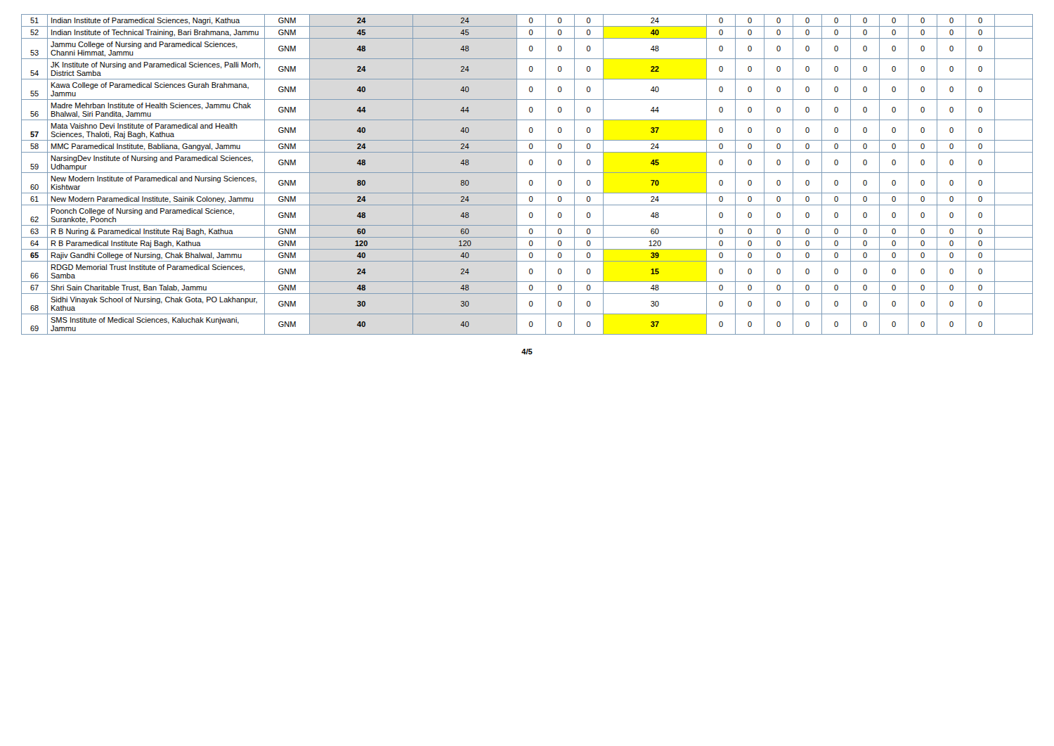| 51 | Indian Institute of Paramedical Sciences, Nagri, Kathua | GNM | 24 | 24 | 0 | 0 | 0 | 24 | 0 | 0 | 0 | 0 | 0 | 0 | 0 | 0 | 0 | 0 | |
| 52 | Indian Institute of Technical Training, Bari Brahmana, Jammu | GNM | 45 | 45 | 0 | 0 | 0 | 40 | 0 | 0 | 0 | 0 | 0 | 0 | 0 | 0 | 0 | 0 | |
| 53 | Jammu College of Nursing and Paramedical Sciences, Channi Himmat, Jammu | GNM | 48 | 48 | 0 | 0 | 0 | 48 | 0 | 0 | 0 | 0 | 0 | 0 | 0 | 0 | 0 | 0 | |
| 54 | JK Institute of Nursing and Paramedical Sciences, Palli Morh, District Samba | GNM | 24 | 24 | 0 | 0 | 0 | 22 | 0 | 0 | 0 | 0 | 0 | 0 | 0 | 0 | 0 | 0 | |
| 55 | Kawa College of Paramedical Sciences Gurah Brahmana, Jammu | GNM | 40 | 40 | 0 | 0 | 0 | 40 | 0 | 0 | 0 | 0 | 0 | 0 | 0 | 0 | 0 | 0 | |
| 56 | Madre Mehrban Institute of Health Sciences, Jammu Chak Bhalwal, Siri Pandita, Jammu | GNM | 44 | 44 | 0 | 0 | 0 | 44 | 0 | 0 | 0 | 0 | 0 | 0 | 0 | 0 | 0 | 0 | |
| 57 | Mata Vaishno Devi Institute of Paramedical and Health Sciences, Thaloti, Raj Bagh, Kathua | GNM | 40 | 40 | 0 | 0 | 0 | 37 | 0 | 0 | 0 | 0 | 0 | 0 | 0 | 0 | 0 | 0 | |
| 58 | MMC Paramedical Institute, Babliana, Gangyal, Jammu | GNM | 24 | 24 | 0 | 0 | 0 | 24 | 0 | 0 | 0 | 0 | 0 | 0 | 0 | 0 | 0 | 0 | |
| 59 | NarsingDev Institute of Nursing and Paramedical Sciences, Udhampur | GNM | 48 | 48 | 0 | 0 | 0 | 45 | 0 | 0 | 0 | 0 | 0 | 0 | 0 | 0 | 0 | 0 | |
| 60 | New Modern Institute of Paramedical and Nursing Sciences, Kishtwar | GNM | 80 | 80 | 0 | 0 | 0 | 70 | 0 | 0 | 0 | 0 | 0 | 0 | 0 | 0 | 0 | 0 | |
| 61 | New Modern Paramedical Institute, Sainik Coloney, Jammu | GNM | 24 | 24 | 0 | 0 | 0 | 24 | 0 | 0 | 0 | 0 | 0 | 0 | 0 | 0 | 0 | 0 | |
| 62 | Poonch College of Nursing and Paramedical Science, Surankote, Poonch | GNM | 48 | 48 | 0 | 0 | 0 | 48 | 0 | 0 | 0 | 0 | 0 | 0 | 0 | 0 | 0 | 0 | |
| 63 | R B Nuring & Paramedical Institute Raj Bagh, Kathua | GNM | 60 | 60 | 0 | 0 | 0 | 60 | 0 | 0 | 0 | 0 | 0 | 0 | 0 | 0 | 0 | 0 | |
| 64 | R B Paramedical Institute Raj Bagh, Kathua | GNM | 120 | 120 | 0 | 0 | 0 | 120 | 0 | 0 | 0 | 0 | 0 | 0 | 0 | 0 | 0 | 0 | |
| 65 | Rajiv Gandhi College of Nursing, Chak Bhalwal, Jammu | GNM | 40 | 40 | 0 | 0 | 0 | 39 | 0 | 0 | 0 | 0 | 0 | 0 | 0 | 0 | 0 | 0 | |
| 66 | RDGD Memorial Trust Institute of Paramedical Sciences, Samba | GNM | 24 | 24 | 0 | 0 | 0 | 15 | 0 | 0 | 0 | 0 | 0 | 0 | 0 | 0 | 0 | 0 | |
| 67 | Shri Sain Charitable Trust, Ban Talab, Jammu | GNM | 48 | 48 | 0 | 0 | 0 | 48 | 0 | 0 | 0 | 0 | 0 | 0 | 0 | 0 | 0 | 0 | |
| 68 | Sidhi Vinayak School of Nursing, Chak Gota, PO Lakhanpur, Kathua | GNM | 30 | 30 | 0 | 0 | 0 | 30 | 0 | 0 | 0 | 0 | 0 | 0 | 0 | 0 | 0 | 0 | |
| 69 | SMS Institute of Medical Sciences, Kaluchak Kunjwani, Jammu | GNM | 40 | 40 | 0 | 0 | 0 | 37 | 0 | 0 | 0 | 0 | 0 | 0 | 0 | 0 | 0 | 0 | |
4/5